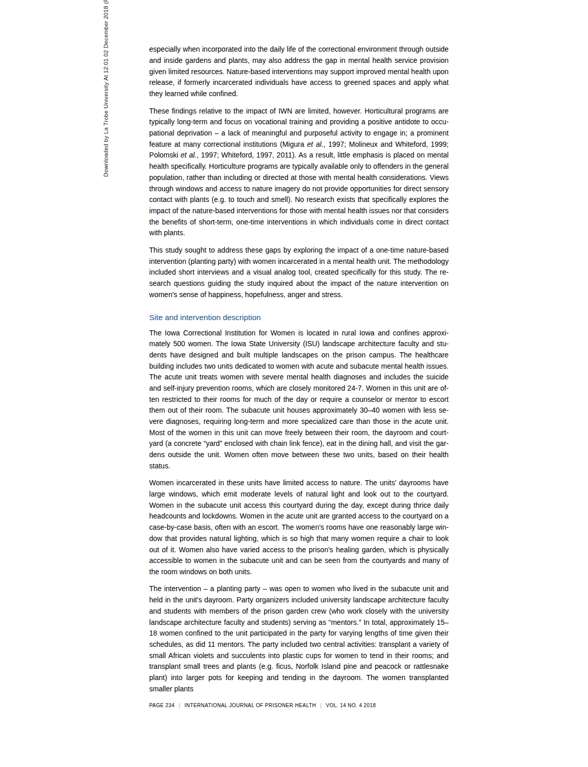Downloaded by La Trobe University At 12:01 02 December 2018 (PT)
especially when incorporated into the daily life of the correctional environment through outside and inside gardens and plants, may also address the gap in mental health service provision given limited resources. Nature-based interventions may support improved mental health upon release, if formerly incarcerated individuals have access to greened spaces and apply what they learned while confined.
These findings relative to the impact of IWN are limited, however. Horticultural programs are typically long-term and focus on vocational training and providing a positive antidote to occupational deprivation – a lack of meaningful and purposeful activity to engage in; a prominent feature at many correctional institutions (Migura et al., 1997; Molineux and Whiteford, 1999; Polomski et al., 1997; Whiteford, 1997, 2011). As a result, little emphasis is placed on mental health specifically. Horticulture programs are typically available only to offenders in the general population, rather than including or directed at those with mental health considerations. Views through windows and access to nature imagery do not provide opportunities for direct sensory contact with plants (e.g. to touch and smell). No research exists that specifically explores the impact of the nature-based interventions for those with mental health issues nor that considers the benefits of short-term, one-time interventions in which individuals come in direct contact with plants.
This study sought to address these gaps by exploring the impact of a one-time nature-based intervention (planting party) with women incarcerated in a mental health unit. The methodology included short interviews and a visual analog tool, created specifically for this study. The research questions guiding the study inquired about the impact of the nature intervention on women's sense of happiness, hopefulness, anger and stress.
Site and intervention description
The Iowa Correctional Institution for Women is located in rural Iowa and confines approximately 500 women. The Iowa State University (ISU) landscape architecture faculty and students have designed and built multiple landscapes on the prison campus. The healthcare building includes two units dedicated to women with acute and subacute mental health issues. The acute unit treats women with severe mental health diagnoses and includes the suicide and self-injury prevention rooms, which are closely monitored 24-7. Women in this unit are often restricted to their rooms for much of the day or require a counselor or mentor to escort them out of their room. The subacute unit houses approximately 30–40 women with less severe diagnoses, requiring long-term and more specialized care than those in the acute unit. Most of the women in this unit can move freely between their room, the dayroom and courtyard (a concrete “yard” enclosed with chain link fence), eat in the dining hall, and visit the gardens outside the unit. Women often move between these two units, based on their health status.
Women incarcerated in these units have limited access to nature. The units' dayrooms have large windows, which emit moderate levels of natural light and look out to the courtyard. Women in the subacute unit access this courtyard during the day, except during thrice daily headcounts and lockdowns. Women in the acute unit are granted access to the courtyard on a case-by-case basis, often with an escort. The women's rooms have one reasonably large window that provides natural lighting, which is so high that many women require a chair to look out of it. Women also have varied access to the prison's healing garden, which is physically accessible to women in the subacute unit and can be seen from the courtyards and many of the room windows on both units.
The intervention – a planting party – was open to women who lived in the subacute unit and held in the unit's dayroom. Party organizers included university landscape architecture faculty and students with members of the prison garden crew (who work closely with the university landscape architecture faculty and students) serving as “mentors.” In total, approximately 15–18 women confined to the unit participated in the party for varying lengths of time given their schedules, as did 11 mentors. The party included two central activities: transplant a variety of small African violets and succulents into plastic cups for women to tend in their rooms; and transplant small trees and plants (e.g. ficus, Norfolk Island pine and peacock or rattlesnake plant) into larger pots for keeping and tending in the dayroom. The women transplanted smaller plants
PAGE 234 | INTERNATIONAL JOURNAL OF PRISONER HEALTH | VOL. 14 NO. 4 2018